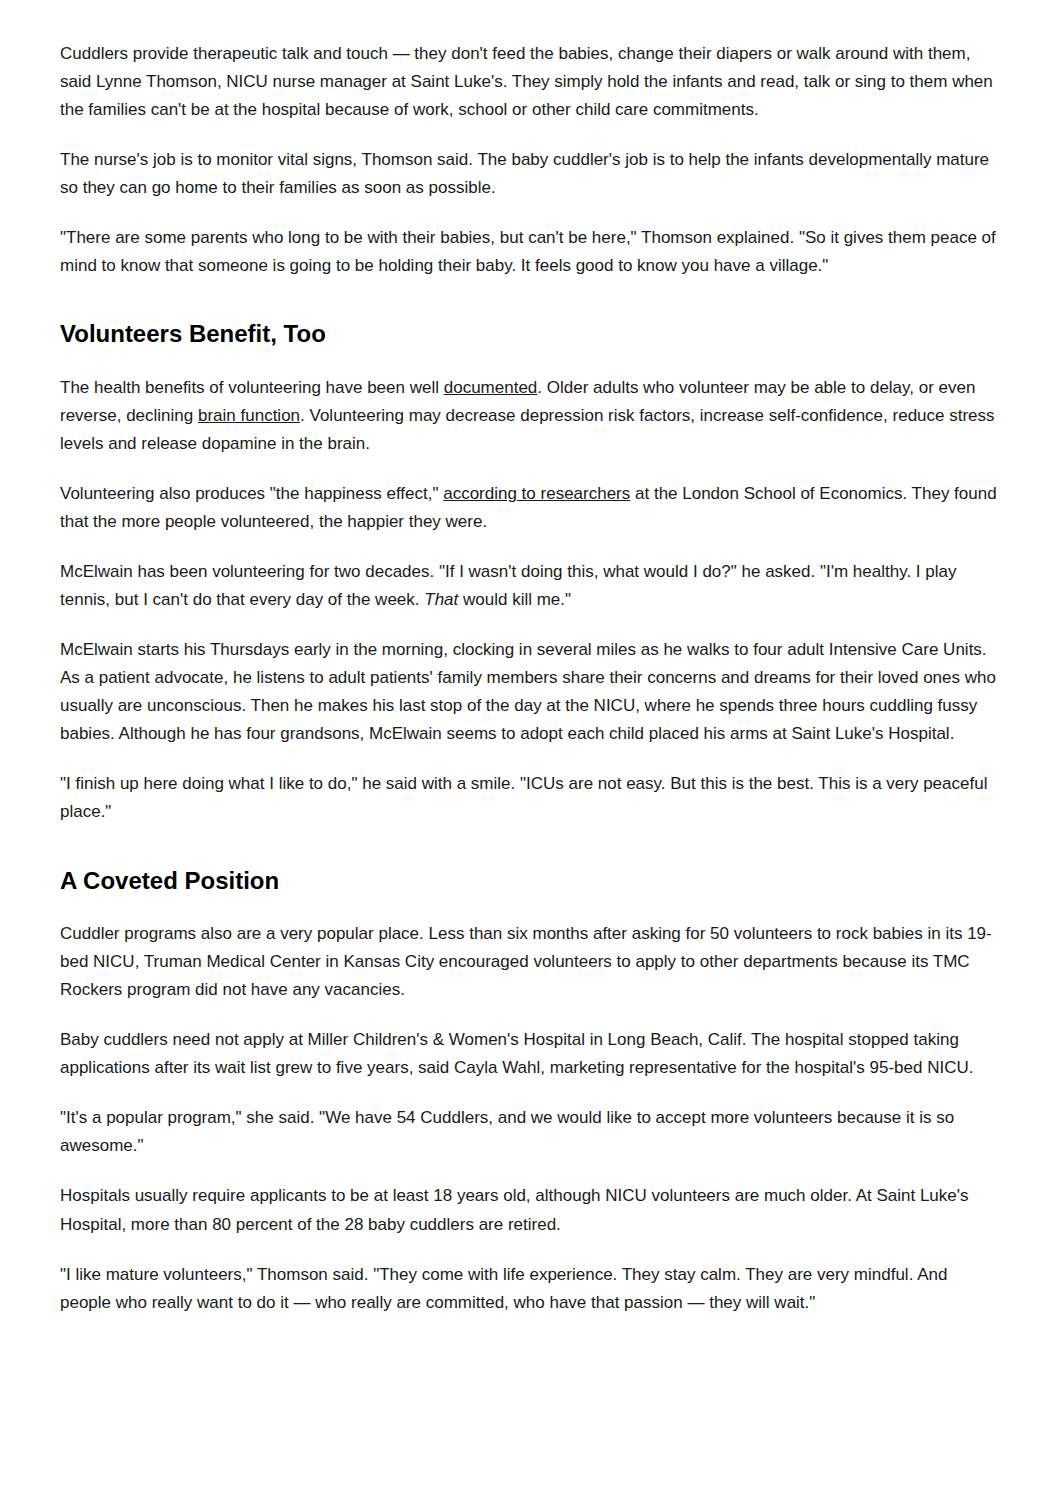Cuddlers provide therapeutic talk and touch — they don't feed the babies, change their diapers or walk around with them, said Lynne Thomson, NICU nurse manager at Saint Luke's. They simply hold the infants and read, talk or sing to them when the families can't be at the hospital because of work, school or other child care commitments.
The nurse's job is to monitor vital signs, Thomson said. The baby cuddler's job is to help the infants developmentally mature so they can go home to their families as soon as possible.
"There are some parents who long to be with their babies, but can't be here," Thomson explained. "So it gives them peace of mind to know that someone is going to be holding their baby. It feels good to know you have a village."
Volunteers Benefit, Too
The health benefits of volunteering have been well documented. Older adults who volunteer may be able to delay, or even reverse, declining brain function. Volunteering may decrease depression risk factors, increase self-confidence, reduce stress levels and release dopamine in the brain.
Volunteering also produces "the happiness effect," according to researchers at the London School of Economics. They found that the more people volunteered, the happier they were.
McElwain has been volunteering for two decades. "If I wasn't doing this, what would I do?" he asked. "I'm healthy. I play tennis, but I can't do that every day of the week. That would kill me."
McElwain starts his Thursdays early in the morning, clocking in several miles as he walks to four adult Intensive Care Units. As a patient advocate, he listens to adult patients' family members share their concerns and dreams for their loved ones who usually are unconscious. Then he makes his last stop of the day at the NICU, where he spends three hours cuddling fussy babies. Although he has four grandsons, McElwain seems to adopt each child placed his arms at Saint Luke's Hospital.
"I finish up here doing what I like to do," he said with a smile. "ICUs are not easy. But this is the best. This is a very peaceful place."
A Coveted Position
Cuddler programs also are a very popular place. Less than six months after asking for 50 volunteers to rock babies in its 19-bed NICU, Truman Medical Center in Kansas City encouraged volunteers to apply to other departments because its TMC Rockers program did not have any vacancies.
Baby cuddlers need not apply at Miller Children's & Women's Hospital in Long Beach, Calif. The hospital stopped taking applications after its wait list grew to five years, said Cayla Wahl, marketing representative for the hospital's 95-bed NICU.
"It's a popular program," she said. "We have 54 Cuddlers, and we would like to accept more volunteers because it is so awesome."
Hospitals usually require applicants to be at least 18 years old, although NICU volunteers are much older. At Saint Luke's Hospital, more than 80 percent of the 28 baby cuddlers are retired.
"I like mature volunteers," Thomson said. "They come with life experience. They stay calm. They are very mindful. And people who really want to do it — who really are committed, who have that passion — they will wait."